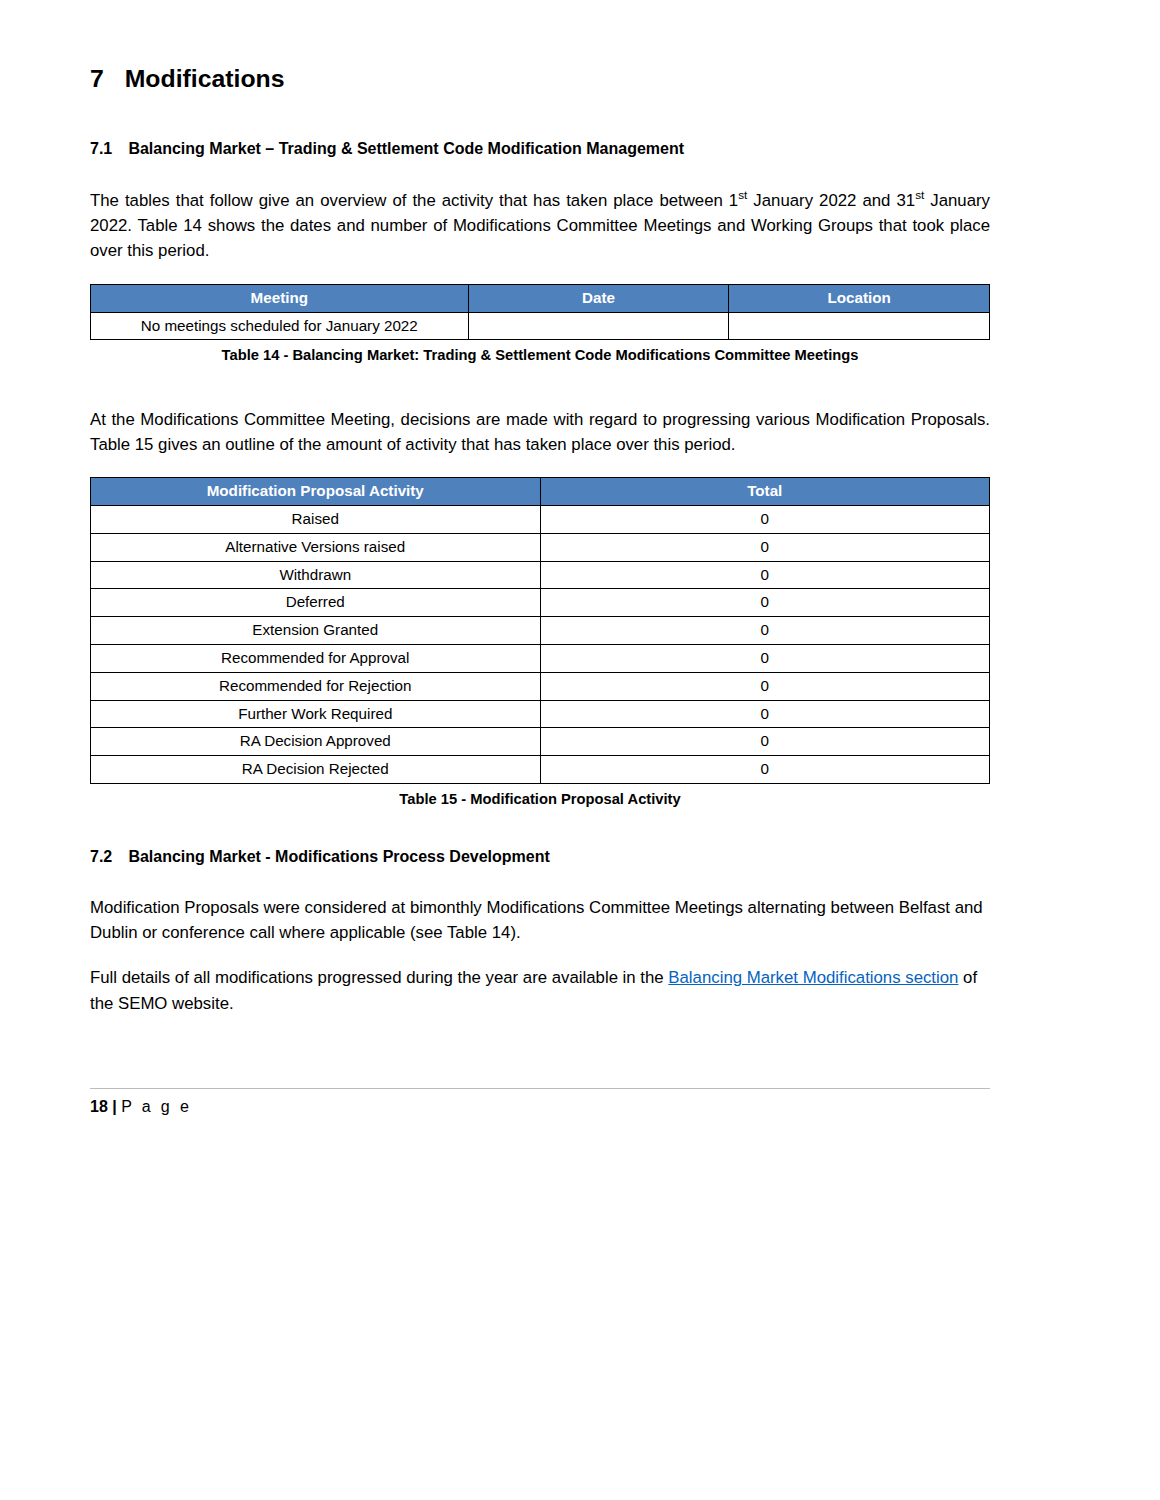7 Modifications
7.1 Balancing Market – Trading & Settlement Code Modification Management
The tables that follow give an overview of the activity that has taken place between 1st January 2022 and 31st January 2022. Table 14 shows the dates and number of Modifications Committee Meetings and Working Groups that took place over this period.
| Meeting | Date | Location |
| --- | --- | --- |
| No meetings scheduled for January 2022 | | |
Table 14 - Balancing Market: Trading & Settlement Code Modifications Committee Meetings
At the Modifications Committee Meeting, decisions are made with regard to progressing various Modification Proposals. Table 15 gives an outline of the amount of activity that has taken place over this period.
| Modification Proposal Activity | Total |
| --- | --- |
| Raised | 0 |
| Alternative Versions raised | 0 |
| Withdrawn | 0 |
| Deferred | 0 |
| Extension Granted | 0 |
| Recommended for Approval | 0 |
| Recommended for Rejection | 0 |
| Further Work Required | 0 |
| RA Decision Approved | 0 |
| RA Decision Rejected | 0 |
Table 15 - Modification Proposal Activity
7.2 Balancing Market - Modifications Process Development
Modification Proposals were considered at bimonthly Modifications Committee Meetings alternating between Belfast and Dublin or conference call where applicable (see Table 14).
Full details of all modifications progressed during the year are available in the Balancing Market Modifications section of the SEMO website.
18 | P a g e